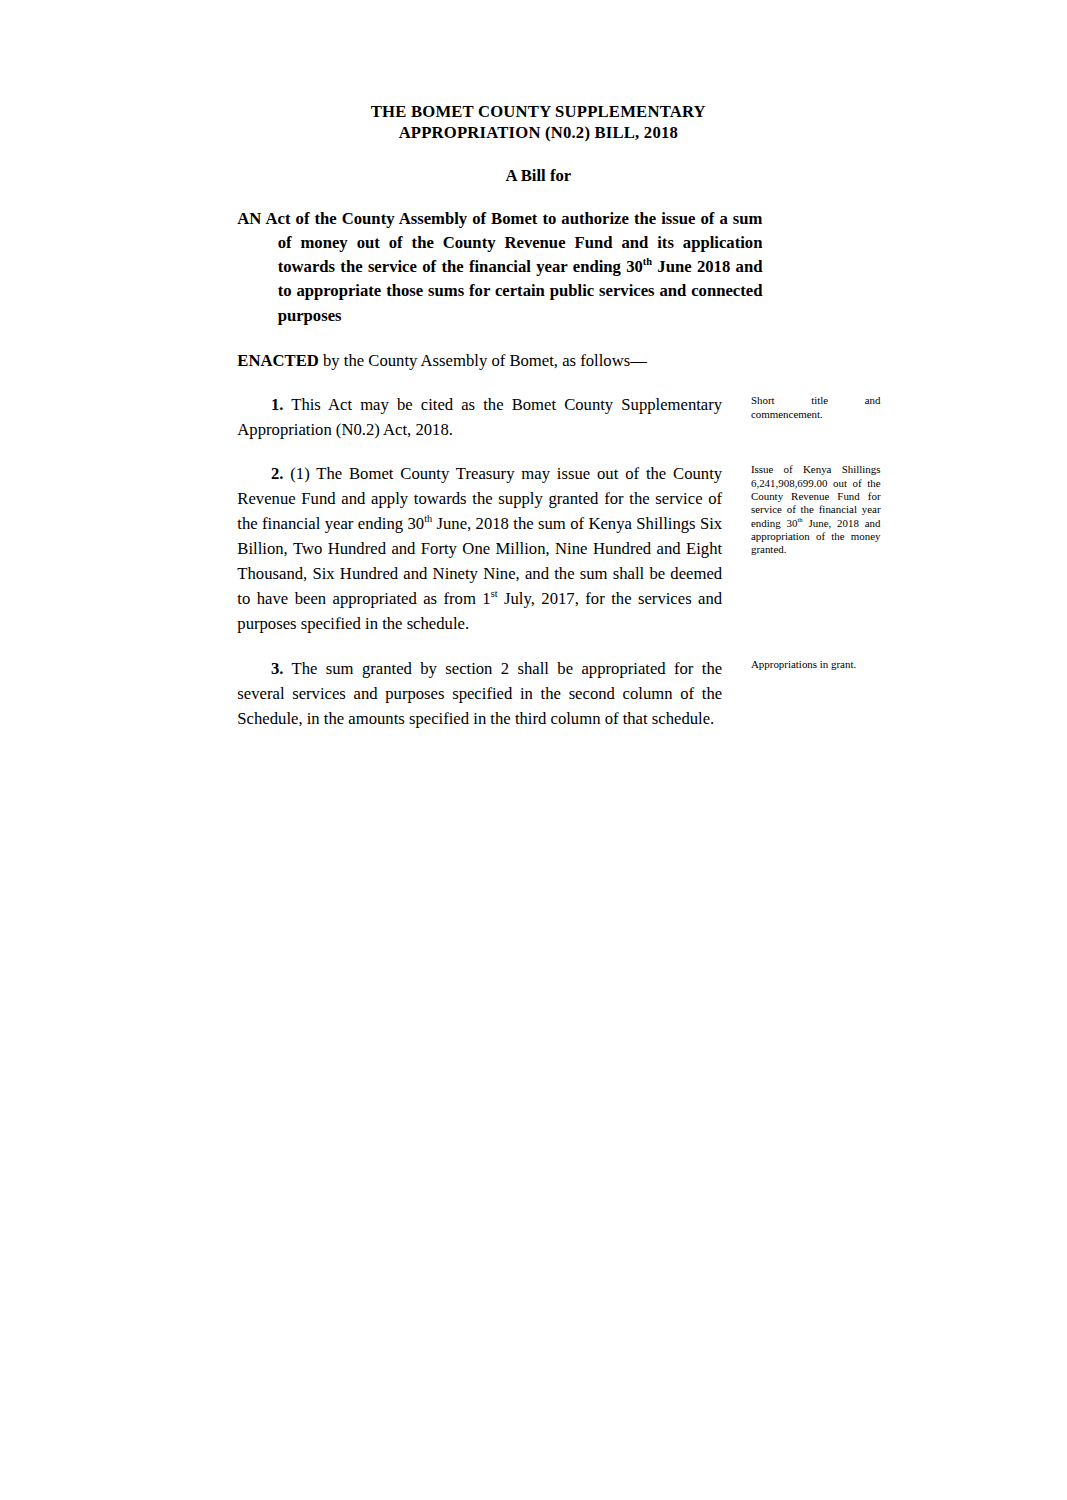THE BOMET COUNTY SUPPLEMENTARY
APPROPRIATION (N0.2) BILL, 2018
A Bill for
AN Act of the County Assembly of Bomet to authorize the issue of a sum of money out of the County Revenue Fund and its application towards the service of the financial year ending 30th June 2018 and to appropriate those sums for certain public services and connected purposes
ENACTED by the County Assembly of Bomet, as follows—
1. This Act may be cited as the Bomet County Supplementary Appropriation (N0.2) Act, 2018.
Short title and commencement.
2. (1) The Bomet County Treasury may issue out of the County Revenue Fund and apply towards the supply granted for the service of the financial year ending 30th June, 2018 the sum of Kenya Shillings Six Billion, Two Hundred and Forty One Million, Nine Hundred and Eight Thousand, Six Hundred and Ninety Nine, and the sum shall be deemed to have been appropriated as from 1st July, 2017, for the services and purposes specified in the schedule.
Issue of Kenya Shillings 6,241,908,699.00 out of the County Revenue Fund for service of the financial year ending 30th June, 2018 and appropriation of the money granted.
3. The sum granted by section 2 shall be appropriated for the several services and purposes specified in the second column of the Schedule, in the amounts specified in the third column of that schedule.
Appropriations in grant.